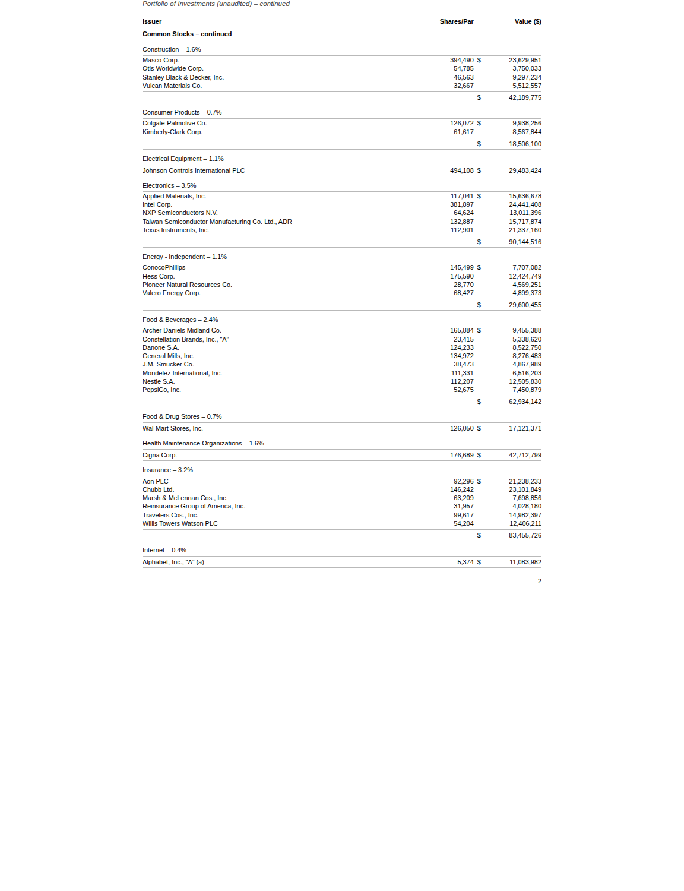Portfolio of Investments (unaudited) – continued
| Issuer | Shares/Par | Value ($) |
| --- | --- | --- |
| Common Stocks – continued |
| Construction – 1.6% |
| Masco Corp. | 394,490 | $ | 23,629,951 |
| Otis Worldwide Corp. | 54,785 | | 3,750,033 |
| Stanley Black & Decker, Inc. | 46,563 | | 9,297,234 |
| Vulcan Materials Co. | 32,667 | | 5,512,557 |
| | | $ | 42,189,775 |
| Consumer Products – 0.7% |
| Colgate-Palmolive Co. | 126,072 | $ | 9,938,256 |
| Kimberly-Clark Corp. | 61,617 | | 8,567,844 |
| | | $ | 18,506,100 |
| Electrical Equipment – 1.1% |
| Johnson Controls International PLC | 494,108 | $ | 29,483,424 |
| Electronics – 3.5% |
| Applied Materials, Inc. | 117,041 | $ | 15,636,678 |
| Intel Corp. | 381,897 | | 24,441,408 |
| NXP Semiconductors N.V. | 64,624 | | 13,011,396 |
| Taiwan Semiconductor Manufacturing Co. Ltd., ADR | 132,887 | | 15,717,874 |
| Texas Instruments, Inc. | 112,901 | | 21,337,160 |
| | | $ | 90,144,516 |
| Energy - Independent – 1.1% |
| ConocoPhillips | 145,499 | $ | 7,707,082 |
| Hess Corp. | 175,590 | | 12,424,749 |
| Pioneer Natural Resources Co. | 28,770 | | 4,569,251 |
| Valero Energy Corp. | 68,427 | | 4,899,373 |
| | | $ | 29,600,455 |
| Food & Beverages – 2.4% |
| Archer Daniels Midland Co. | 165,884 | $ | 9,455,388 |
| Constellation Brands, Inc., “A” | 23,415 | | 5,338,620 |
| Danone S.A. | 124,233 | | 8,522,750 |
| General Mills, Inc. | 134,972 | | 8,276,483 |
| J.M. Smucker Co. | 38,473 | | 4,867,989 |
| Mondelez International, Inc. | 111,331 | | 6,516,203 |
| Nestle S.A. | 112,207 | | 12,505,830 |
| PepsiCo, Inc. | 52,675 | | 7,450,879 |
| | | $ | 62,934,142 |
| Food & Drug Stores – 0.7% |
| Wal-Mart Stores, Inc. | 126,050 | $ | 17,121,371 |
| Health Maintenance Organizations – 1.6% |
| Cigna Corp. | 176,689 | $ | 42,712,799 |
| Insurance – 3.2% |
| Aon PLC | 92,296 | $ | 21,238,233 |
| Chubb Ltd. | 146,242 | | 23,101,849 |
| Marsh & McLennan Cos., Inc. | 63,209 | | 7,698,856 |
| Reinsurance Group of America, Inc. | 31,957 | | 4,028,180 |
| Travelers Cos., Inc. | 99,617 | | 14,982,397 |
| Willis Towers Watson PLC | 54,204 | | 12,406,211 |
| | | $ | 83,455,726 |
| Internet – 0.4% |
| Alphabet, Inc., “A” (a) | 5,374 | $ | 11,083,982 |
2